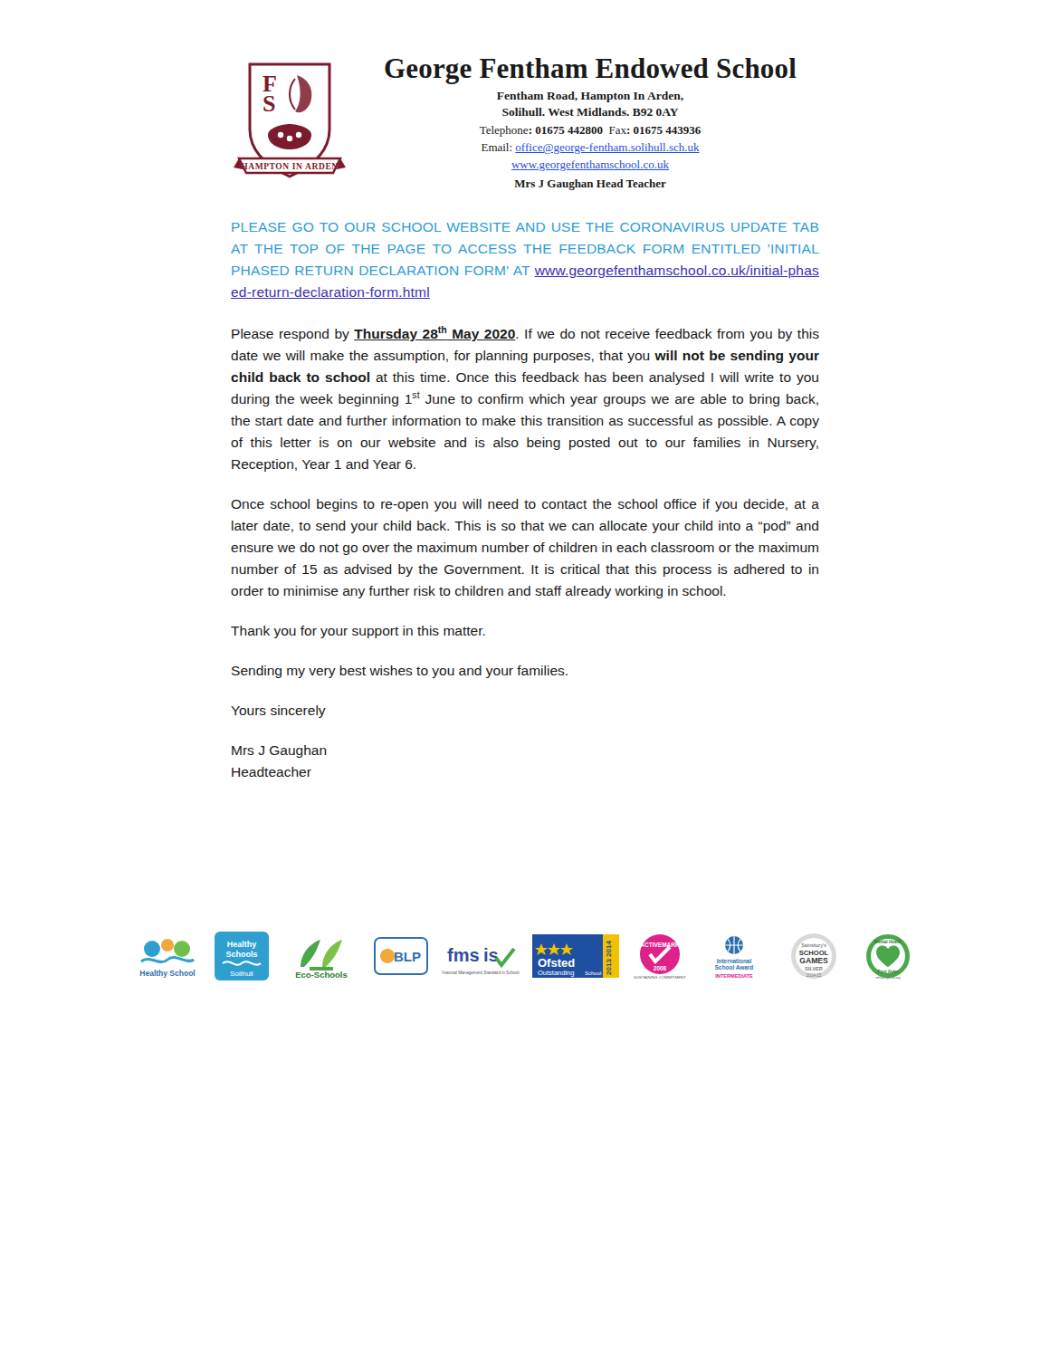F S HAMPTON IN ARDEN
George Fentham Endowed School
Fentham Road, Hampton In Arden,
Solihull. West Midlands. B92 0AY
Telephone: 01675 442800 Fax: 01675 443936
Email: office@george-fentham.solihull.sch.uk
www.georgefenthamschool.co.uk
Mrs J Gaughan Head Teacher
PLEASE GO TO OUR SCHOOL WEBSITE AND USE THE CORONAVIRUS UPDATE TAB AT THE TOP OF THE PAGE TO ACCESS THE FEEDBACK FORM ENTITLED 'INITIAL PHASED RETURN DECLARATION FORM' AT www.georgefenthamschool.co.uk/initial-phased-return-declaration-form.html
Please respond by Thursday 28th May 2020. If we do not receive feedback from you by this date we will make the assumption, for planning purposes, that you will not be sending your child back to school at this time. Once this feedback has been analysed I will write to you during the week beginning 1st June to confirm which year groups we are able to bring back, the start date and further information to make this transition as successful as possible. A copy of this letter is on our website and is also being posted out to our families in Nursery, Reception, Year 1 and Year 6.
Once school begins to re-open you will need to contact the school office if you decide, at a later date, to send your child back. This is so that we can allocate your child into a “pod” and ensure we do not go over the maximum number of children in each classroom or the maximum number of 15 as advised by the Government. It is critical that this process is adhered to in order to minimise any further risk to children and staff already working in school.
Thank you for your support in this matter.
Sending my very best wishes to you and your families.
Yours sincerely
Mrs J Gaughan
Headteacher
Healthy School
Healthy Schools Solihull
Eco-Schools
BLP
fms is Financial Management Standard in Schools
Ofsted Outstanding School 2013 2014
ACTIVEMARK 2008 SUSTAINING COMMITMENT
International School Award INTERMEDIATE
Sainsbury's SCHOOL GAMES SILVER 2014/15
Mental Health First Aider mhfaengland.org